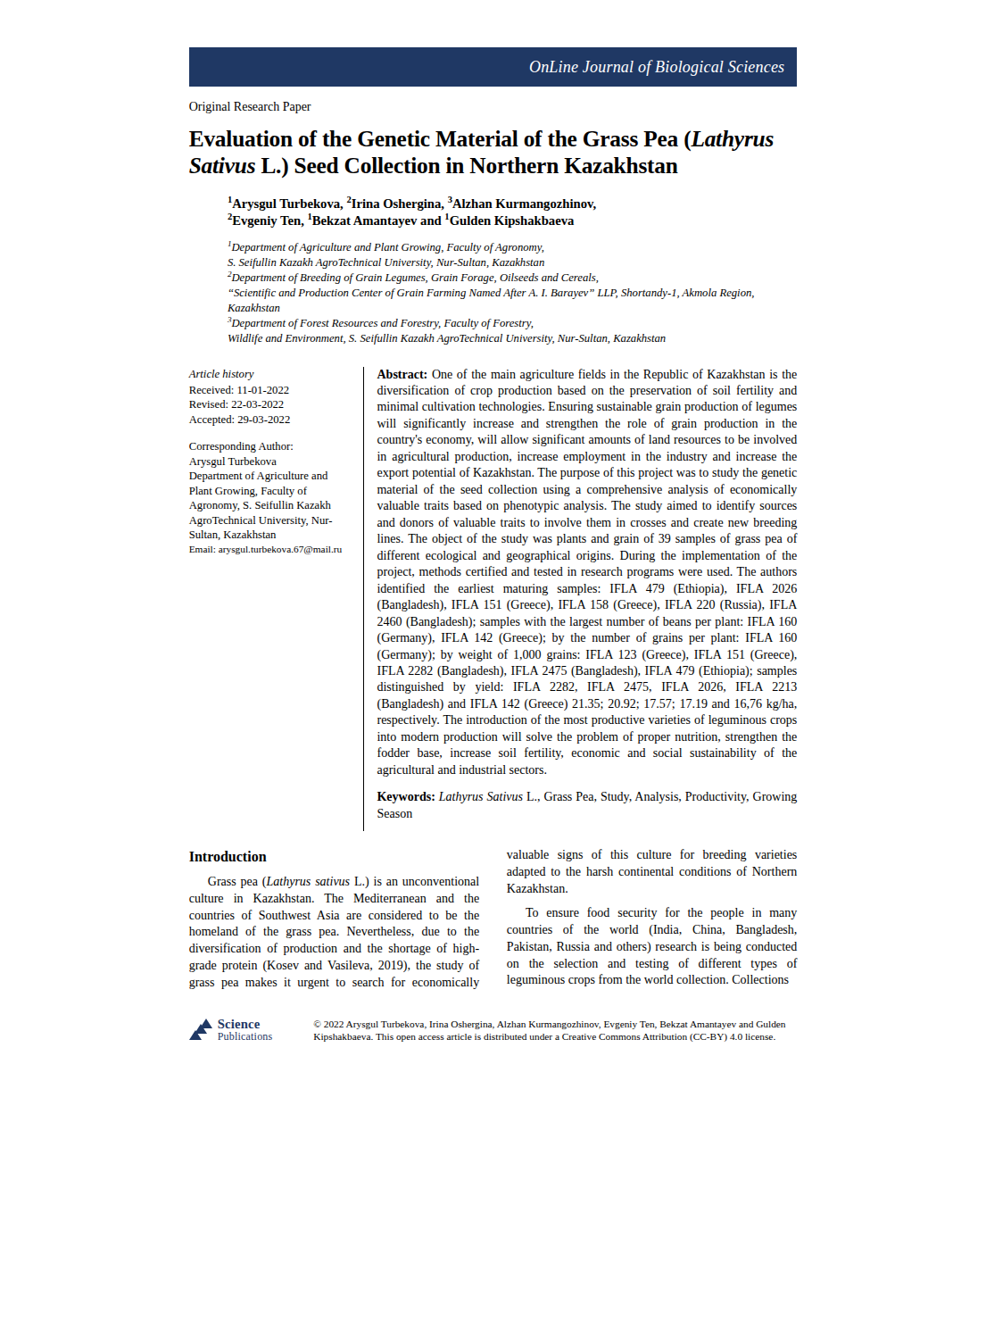OnLine Journal of Biological Sciences
Original Research Paper
Evaluation of the Genetic Material of the Grass Pea (Lathyrus Sativus L.) Seed Collection in Northern Kazakhstan
1Arysgul Turbekova, 2Irina Oshergina, 3Alzhan Kurmangozhinov,
2Evgeniy Ten, 1Bekzat Amantayev and 1Gulden Kipshakbaeva
1Department of Agriculture and Plant Growing, Faculty of Agronomy,
S. Seifullin Kazakh AgroTechnical University, Nur-Sultan, Kazakhstan
2Department of Breeding of Grain Legumes, Grain Forage, Oilseeds and Cereals,
“Scientific and Production Center of Grain Farming Named After A. I. Barayev” LLP, Shortandy-1, Akmola Region, Kazakhstan
3Department of Forest Resources and Forestry, Faculty of Forestry,
Wildlife and Environment, S. Seifullin Kazakh AgroTechnical University, Nur-Sultan, Kazakhstan
Article history
Received: 11-01-2022
Revised: 22-03-2022
Accepted: 29-03-2022
Corresponding Author:
Arysgul Turbekova
Department of Agriculture and Plant Growing, Faculty of Agronomy, S. Seifullin Kazakh AgroTechnical University, Nur-Sultan, Kazakhstan
Email: arysgul.turbekova.67@mail.ru
Abstract: One of the main agriculture fields in the Republic of Kazakhstan is the diversification of crop production based on the preservation of soil fertility and minimal cultivation technologies. Ensuring sustainable grain production of legumes will significantly increase and strengthen the role of grain production in the country's economy, will allow significant amounts of land resources to be involved in agricultural production, increase employment in the industry and increase the export potential of Kazakhstan. The purpose of this project was to study the genetic material of the seed collection using a comprehensive analysis of economically valuable traits based on phenotypic analysis. The study aimed to identify sources and donors of valuable traits to involve them in crosses and create new breeding lines. The object of the study was plants and grain of 39 samples of grass pea of different ecological and geographical origins. During the implementation of the project, methods certified and tested in research programs were used. The authors identified the earliest maturing samples: IFLA 479 (Ethiopia), IFLA 2026 (Bangladesh), IFLA 151 (Greece), IFLA 158 (Greece), IFLA 220 (Russia), IFLA 2460 (Bangladesh); samples with the largest number of beans per plant: IFLA 160 (Germany), IFLA 142 (Greece); by the number of grains per plant: IFLA 160 (Germany); by weight of 1,000 grains: IFLA 123 (Greece), IFLA 151 (Greece), IFLA 2282 (Bangladesh), IFLA 2475 (Bangladesh), IFLA 479 (Ethiopia); samples distinguished by yield: IFLA 2282, IFLA 2475, IFLA 2026, IFLA 2213 (Bangladesh) and IFLA 142 (Greece) 21.35; 20.92; 17.57; 17.19 and 16,76 kg/ha, respectively. The introduction of the most productive varieties of leguminous crops into modern production will solve the problem of proper nutrition, strengthen the fodder base, increase soil fertility, economic and social sustainability of the agricultural and industrial sectors.
Keywords: Lathyrus Sativus L., Grass Pea, Study, Analysis, Productivity, Growing Season
Introduction
Grass pea (Lathyrus sativus L.) is an unconventional culture in Kazakhstan. The Mediterranean and the countries of Southwest Asia are considered to be the homeland of the grass pea. Nevertheless, due to the diversification of production and the shortage of high-grade protein (Kosev and Vasileva, 2019), the study of grass pea makes it urgent to search for economically valuable signs of this culture for breeding varieties adapted to the harsh continental conditions of Northern Kazakhstan.
To ensure food security for the people in many countries of the world (India, China, Bangladesh, Pakistan, Russia and others) research is being conducted on the selection and testing of different types of leguminous crops from the world collection. Collections
Science
Publications
© 2022 Arysgul Turbekova, Irina Oshergina, Alzhan Kurmangozhinov, Evgeniy Ten, Bekzat Amantayev and Gulden Kipshakbaeva. This open access article is distributed under a Creative Commons Attribution (CC-BY) 4.0 license.